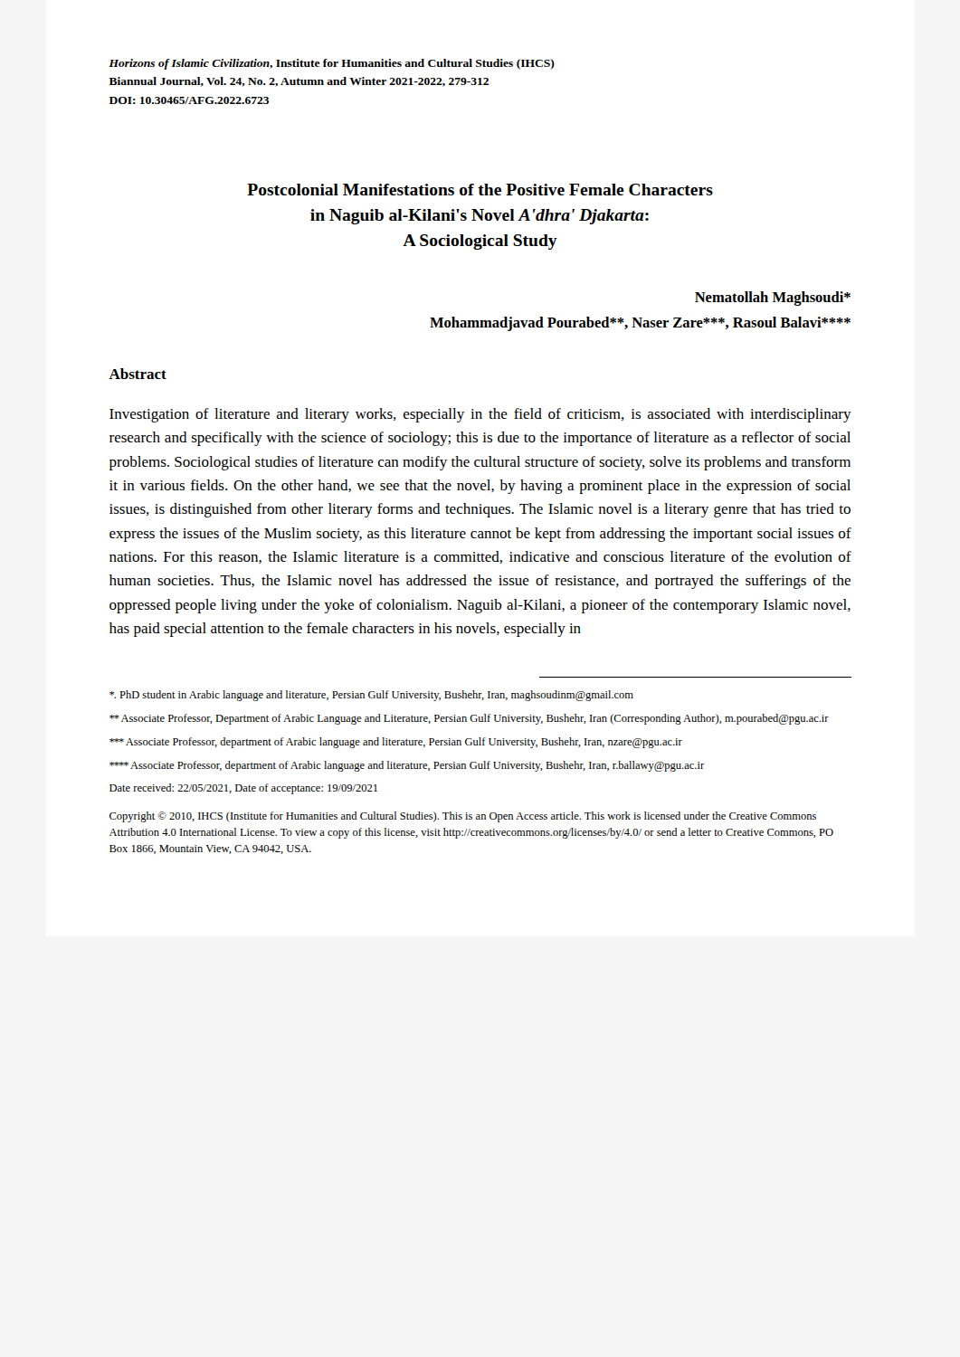Horizons of Islamic Civilization, Institute for Humanities and Cultural Studies (IHCS)
Biannual Journal, Vol. 24, No. 2, Autumn and Winter 2021-2022, 279-312
DOI: 10.30465/AFG.2022.6723
Postcolonial Manifestations of the Positive Female Characters
in Naguib al-Kilani's Novel A'dhra' Djakarta:
A Sociological Study
Nematollah Maghsoudi*
Mohammadjavad Pourabed**, Naser Zare***, Rasoul Balavi****
Abstract
Investigation of literature and literary works, especially in the field of criticism, is associated with interdisciplinary research and specifically with the science of sociology; this is due to the importance of literature as a reflector of social problems. Sociological studies of literature can modify the cultural structure of society, solve its problems and transform it in various fields. On the other hand, we see that the novel, by having a prominent place in the expression of social issues, is distinguished from other literary forms and techniques. The Islamic novel is a literary genre that has tried to express the issues of the Muslim society, as this literature cannot be kept from addressing the important social issues of nations. For this reason, the Islamic literature is a committed, indicative and conscious literature of the evolution of human societies. Thus, the Islamic novel has addressed the issue of resistance, and portrayed the sufferings of the oppressed people living under the yoke of colonialism. Naguib al-Kilani, a pioneer of the contemporary Islamic novel, has paid special attention to the female characters in his novels, especially in
*. PhD student in Arabic language and literature, Persian Gulf University, Bushehr, Iran, maghsoudinm@gmail.com
** Associate Professor, Department of Arabic Language and Literature, Persian Gulf University, Bushehr, Iran (Corresponding Author), m.pourabed@pgu.ac.ir
*** Associate Professor, department of Arabic language and literature, Persian Gulf University, Bushehr, Iran, nzare@pgu.ac.ir
**** Associate Professor, department of Arabic language and literature, Persian Gulf University, Bushehr, Iran, r.ballawy@pgu.ac.ir
Date received: 22/05/2021, Date of acceptance: 19/09/2021
Copyright © 2010, IHCS (Institute for Humanities and Cultural Studies). This is an Open Access article. This work is licensed under the Creative Commons Attribution 4.0 International License. To view a copy of this license, visit http://creativecommons.org/licenses/by/4.0/ or send a letter to Creative Commons, PO Box 1866, Mountain View, CA 94042, USA.